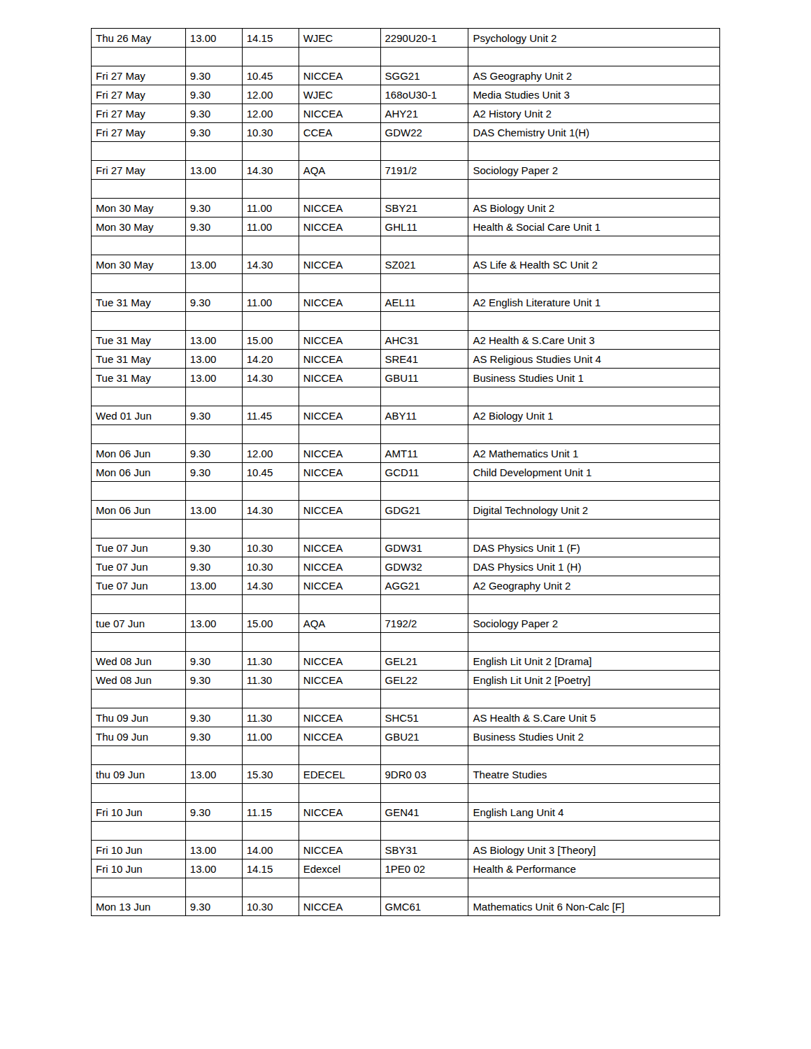| Thu 26 May | 13.00 | 14.15 | WJEC | 2290U20-1 | Psychology Unit 2 |
| Fri 27 May | 9.30 | 10.45 | NICCEA | SGG21 | AS Geography Unit 2 |
| Fri 27 May | 9.30 | 12.00 | WJEC | 168oU30-1 | Media Studies Unit 3 |
| Fri 27 May | 9.30 | 12.00 | NICCEA | AHY21 | A2 History Unit 2 |
| Fri 27 May | 9.30 | 10.30 | CCEA | GDW22 | DAS Chemistry Unit 1(H) |
| Fri 27 May | 13.00 | 14.30 | AQA | 7191/2 | Sociology Paper 2 |
| Mon 30 May | 9.30 | 11.00 | NICCEA | SBY21 | AS Biology Unit 2 |
| Mon 30 May | 9.30 | 11.00 | NICCEA | GHL11 | Health & Social Care Unit 1 |
| Mon 30 May | 13.00 | 14.30 | NICCEA | SZ021 | AS Life & Health SC Unit 2 |
| Tue 31 May | 9.30 | 11.00 | NICCEA | AEL11 | A2 English Literature Unit 1 |
| Tue 31 May | 13.00 | 15.00 | NICCEA | AHC31 | A2 Health & S.Care Unit 3 |
| Tue 31 May | 13.00 | 14.20 | NICCEA | SRE41 | AS Religious Studies Unit 4 |
| Tue 31 May | 13.00 | 14.30 | NICCEA | GBU11 | Business Studies Unit 1 |
| Wed 01 Jun | 9.30 | 11.45 | NICCEA | ABY11 | A2 Biology Unit 1 |
| Mon 06 Jun | 9.30 | 12.00 | NICCEA | AMT11 | A2 Mathematics Unit 1 |
| Mon 06 Jun | 9.30 | 10.45 | NICCEA | GCD11 | Child Development Unit 1 |
| Mon 06 Jun | 13.00 | 14.30 | NICCEA | GDG21 | Digital Technology Unit 2 |
| Tue 07 Jun | 9.30 | 10.30 | NICCEA | GDW31 | DAS Physics Unit 1 (F) |
| Tue 07 Jun | 9.30 | 10.30 | NICCEA | GDW32 | DAS Physics Unit 1 (H) |
| Tue 07 Jun | 13.00 | 14.30 | NICCEA | AGG21 | A2 Geography Unit 2 |
| tue 07 Jun | 13.00 | 15.00 | AQA | 7192/2 | Sociology Paper 2 |
| Wed 08 Jun | 9.30 | 11.30 | NICCEA | GEL21 | English Lit Unit 2 [Drama] |
| Wed 08 Jun | 9.30 | 11.30 | NICCEA | GEL22 | English Lit Unit 2 [Poetry] |
| Thu 09 Jun | 9.30 | 11.30 | NICCEA | SHC51 | AS Health & S.Care Unit 5 |
| Thu 09 Jun | 9.30 | 11.00 | NICCEA | GBU21 | Business Studies Unit 2 |
| thu 09 Jun | 13.00 | 15.30 | EDECEL | 9DR0 03 | Theatre Studies |
| Fri 10 Jun | 9.30 | 11.15 | NICCEA | GEN41 | English Lang Unit 4 |
| Fri 10 Jun | 13.00 | 14.00 | NICCEA | SBY31 | AS Biology Unit 3 [Theory] |
| Fri 10 Jun | 13.00 | 14.15 | Edexcel | 1PE0 02 | Health & Performance |
| Mon 13 Jun | 9.30 | 10.30 | NICCEA | GMC61 | Mathematics Unit 6 Non-Calc [F] |